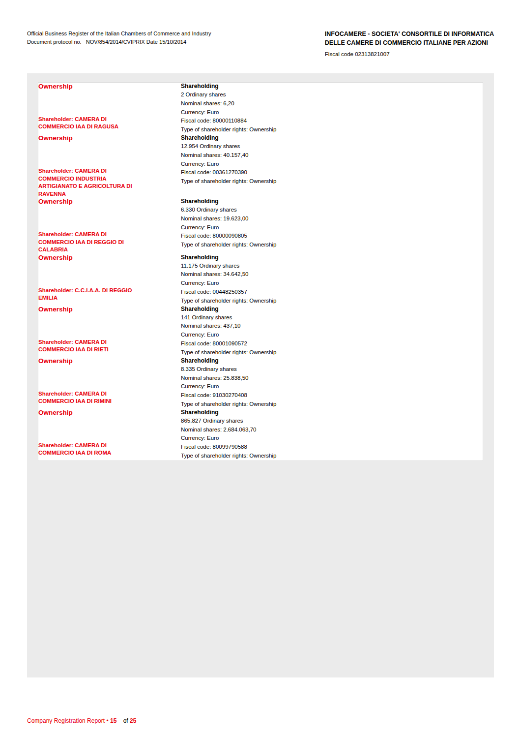Official Business Register of the Italian Chambers of Commerce and Industry
Document protocol no. NOV/854/2014/CVIPRIX Date 15/10/2014
INFOCAMERE - SOCIETA' CONSORTILE DI INFORMATICA
DELLE CAMERE DI COMMERCIO ITALIANE PER AZIONI
Fiscal code 02313821007
| Ownership Shareholder: CAMERA DI COMMERCIO IAA DI RAGUSA | Shareholding 2 Ordinary shares Nominal shares: 6,20 Currency: Euro Fiscal code: 80000110884 Type of shareholder rights: Ownership |
| Ownership Shareholder: CAMERA DI COMMERCIO INDUSTRIA ARTIGIANATO E AGRICOLTURA DI RAVENNA | Shareholding 12.954 Ordinary shares Nominal shares: 40.157,40 Currency: Euro Fiscal code: 00361270390 Type of shareholder rights: Ownership |
| Ownership Shareholder: CAMERA DI COMMERCIO IAA DI REGGIO DI CALABRIA | Shareholding 6.330 Ordinary shares Nominal shares: 19.623,00 Currency: Euro Fiscal code: 80000090805 Type of shareholder rights: Ownership |
| Ownership Shareholder: C.C.I.A.A. DI REGGIO EMILIA | Shareholding 11.175 Ordinary shares Nominal shares: 34.642,50 Currency: Euro Fiscal code: 00448250357 Type of shareholder rights: Ownership |
| Ownership Shareholder: CAMERA DI COMMERCIO IAA DI RIETI | Shareholding 141 Ordinary shares Nominal shares: 437,10 Currency: Euro Fiscal code: 80001090572 Type of shareholder rights: Ownership |
| Ownership Shareholder: CAMERA DI COMMERCIO IAA DI RIMINI | Shareholding 8.335 Ordinary shares Nominal shares: 25.838,50 Currency: Euro Fiscal code: 91030270408 Type of shareholder rights: Ownership |
| Ownership Shareholder: CAMERA DI COMMERCIO IAA DI ROMA | Shareholding 865.827 Ordinary shares Nominal shares: 2.684.063,70 Currency: Euro Fiscal code: 80099790588 Type of shareholder rights: Ownership |
Company Registration Report • 15 of 25